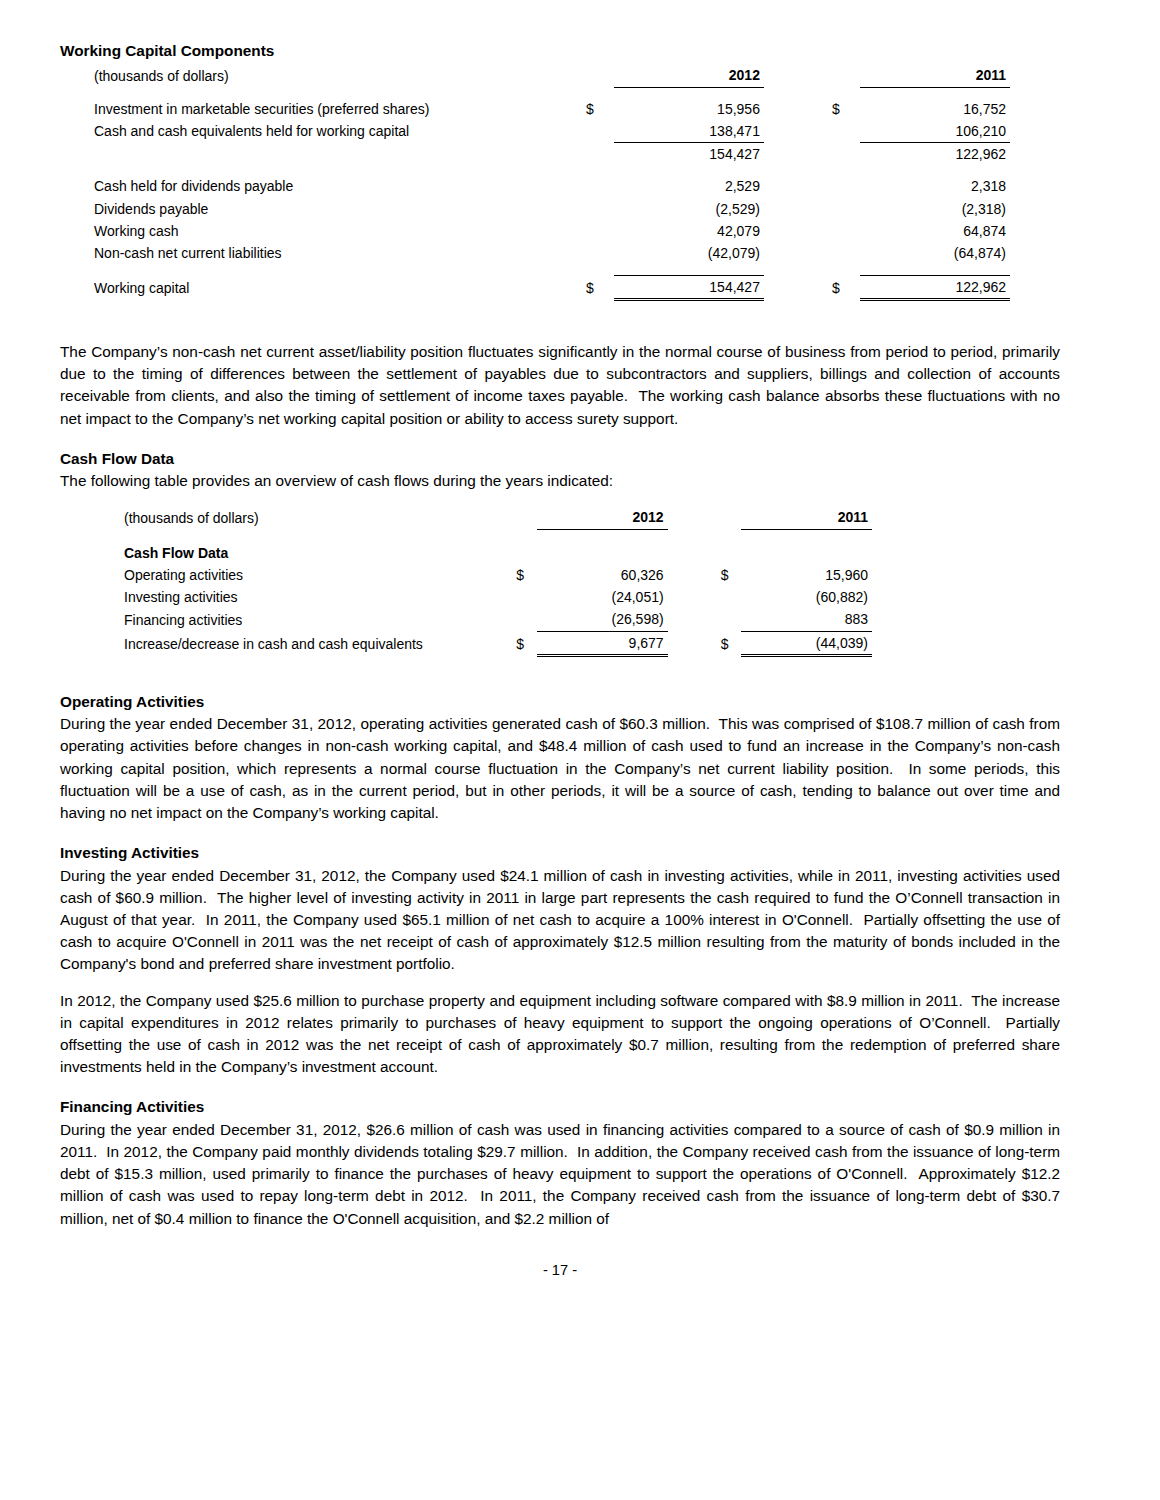Working Capital Components
| (thousands of dollars) | | 2012 | | | 2011 |
| Investment in marketable securities (preferred shares) | $ | 15,956 | | $ | 16,752 |
| Cash and cash equivalents held for working capital | | 138,471 | | | 106,210 |
| | | 154,427 | | | 122,962 |
| Cash held for dividends payable | | 2,529 | | | 2,318 |
| Dividends payable | | (2,529) | | | (2,318) |
| Working cash | | 42,079 | | | 64,874 |
| Non-cash net current liabilities | | (42,079) | | | (64,874) |
| Working capital | $ | 154,427 | | $ | 122,962 |
The Company’s non-cash net current asset/liability position fluctuates significantly in the normal course of business from period to period, primarily due to the timing of differences between the settlement of payables due to subcontractors and suppliers, billings and collection of accounts receivable from clients, and also the timing of settlement of income taxes payable. The working cash balance absorbs these fluctuations with no net impact to the Company’s net working capital position or ability to access surety support.
Cash Flow Data
The following table provides an overview of cash flows during the years indicated:
| (thousands of dollars) | | 2012 | | | 2011 |
| Cash Flow Data | |
| Operating activities | $ | 60,326 | | $ | 15,960 |
| Investing activities | | (24,051) | | | (60,882) |
| Financing activities | | (26,598) | | | 883 |
| Increase/decrease in cash and cash equivalents | $ | 9,677 | | $ | (44,039) |
Operating Activities
During the year ended December 31, 2012, operating activities generated cash of $60.3 million. This was comprised of $108.7 million of cash from operating activities before changes in non-cash working capital, and $48.4 million of cash used to fund an increase in the Company’s non-cash working capital position, which represents a normal course fluctuation in the Company’s net current liability position. In some periods, this fluctuation will be a use of cash, as in the current period, but in other periods, it will be a source of cash, tending to balance out over time and having no net impact on the Company’s working capital.
Investing Activities
During the year ended December 31, 2012, the Company used $24.1 million of cash in investing activities, while in 2011, investing activities used cash of $60.9 million. The higher level of investing activity in 2011 in large part represents the cash required to fund the O’Connell transaction in August of that year. In 2011, the Company used $65.1 million of net cash to acquire a 100% interest in O'Connell. Partially offsetting the use of cash to acquire O'Connell in 2011 was the net receipt of cash of approximately $12.5 million resulting from the maturity of bonds included in the Company's bond and preferred share investment portfolio.
In 2012, the Company used $25.6 million to purchase property and equipment including software compared with $8.9 million in 2011. The increase in capital expenditures in 2012 relates primarily to purchases of heavy equipment to support the ongoing operations of O’Connell. Partially offsetting the use of cash in 2012 was the net receipt of cash of approximately $0.7 million, resulting from the redemption of preferred share investments held in the Company’s investment account.
Financing Activities
During the year ended December 31, 2012, $26.6 million of cash was used in financing activities compared to a source of cash of $0.9 million in 2011. In 2012, the Company paid monthly dividends totaling $29.7 million. In addition, the Company received cash from the issuance of long-term debt of $15.3 million, used primarily to finance the purchases of heavy equipment to support the operations of O'Connell. Approximately $12.2 million of cash was used to repay long-term debt in 2012. In 2011, the Company received cash from the issuance of long-term debt of $30.7 million, net of $0.4 million to finance the O'Connell acquisition, and $2.2 million of
- 17 -